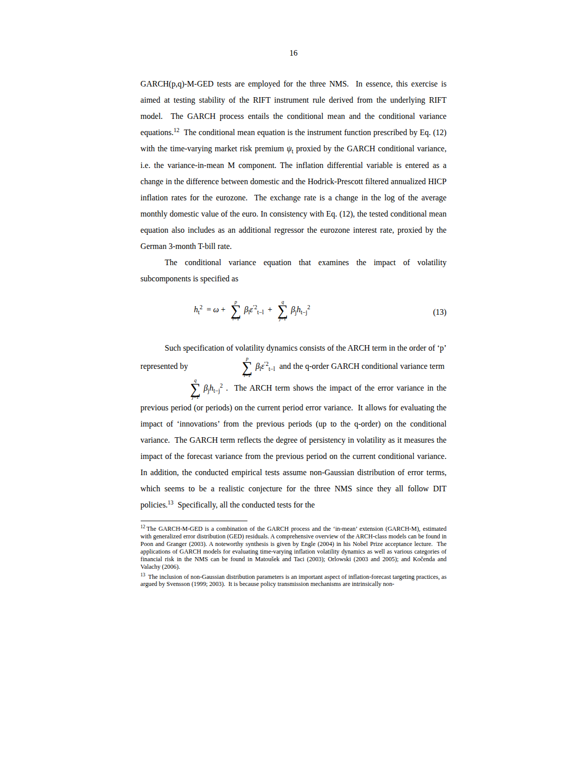16
GARCH(p,q)-M-GED tests are employed for the three NMS. In essence, this exercise is aimed at testing stability of the RIFT instrument rule derived from the underlying RIFT model. The GARCH process entails the conditional mean and the conditional variance equations.12 The conditional mean equation is the instrument function prescribed by Eq. (12) with the time-varying market risk premium ψt proxied by the GARCH conditional variance, i.e. the variance-in-mean M component. The inflation differential variable is entered as a change in the difference between domestic and the Hodrick-Prescott filtered annualized HICP inflation rates for the eurozone. The exchange rate is a change in the log of the average monthly domestic value of the euro. In consistency with Eq. (12), the tested conditional mean equation also includes as an additional regressor the eurozone interest rate, proxied by the German 3-month T-bill rate.
The conditional variance equation that examines the impact of volatility subcomponents is specified as
ht 2 = ω + p ∑ l=1 βlε′2 t−l + q ∑ j=1 βjht−j 2
(13)
Such specification of volatility dynamics consists of the ARCH term in the order of ‘p’ represented by p ∑ l=1 βlε′2 t−l and the q-order GARCH conditional variance term q ∑ j=1 βjht−j 2 . The ARCH term shows the impact of the error variance in the previous period (or periods) on the current period error variance. It allows for evaluating the impact of ‘innovations’ from the previous periods (up to the q-order) on the conditional variance. The GARCH term reflects the degree of persistency in volatility as it measures the impact of the forecast variance from the previous period on the current conditional variance. In addition, the conducted empirical tests assume non-Gaussian distribution of error terms, which seems to be a realistic conjecture for the three NMS since they all follow DIT policies.13 Specifically, all the conducted tests for the
12 The GARCH-M-GED is a combination of the GARCH process and the ‘in-mean’ extension (GARCH-M), estimated with generalized error distribution (GED) residuals. A comprehensive overview of the ARCH-class models can be found in Poon and Granger (2003). A noteworthy synthesis is given by Engle (2004) in his Nobel Prize acceptance lecture. The applications of GARCH models for evaluating time-varying inflation volatility dynamics as well as various categories of financial risk in the NMS can be found in Matoušek and Taci (2003); Orlowski (2003 and 2005); and Kočenda and Valachy (2006).
13 The inclusion of non-Gaussian distribution parameters is an important aspect of inflation-forecast targeting practices, as argued by Svensson (1999; 2003). It is because policy transmission mechanisms are intrinsically non-